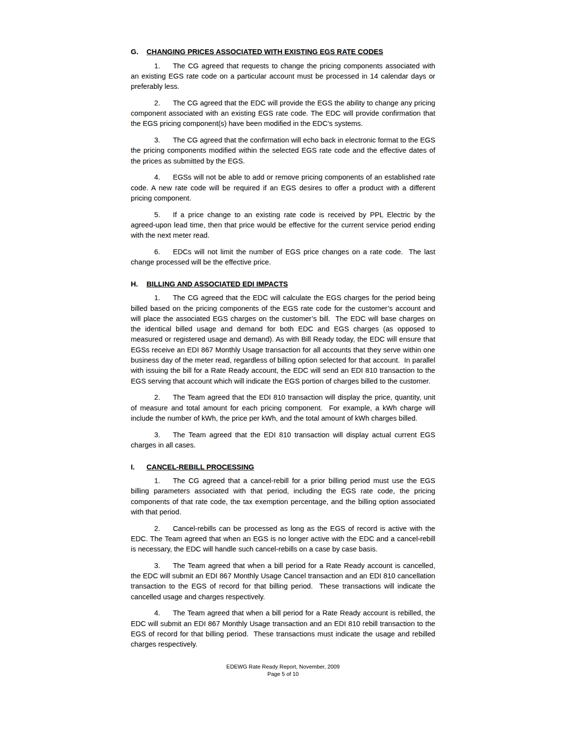G. Changing Prices Associated With Existing EGS Rate Codes
1. The CG agreed that requests to change the pricing components associated with an existing EGS rate code on a particular account must be processed in 14 calendar days or preferably less.
2. The CG agreed that the EDC will provide the EGS the ability to change any pricing component associated with an existing EGS rate code. The EDC will provide confirmation that the EGS pricing component(s) have been modified in the EDC’s systems.
3. The CG agreed that the confirmation will echo back in electronic format to the EGS the pricing components modified within the selected EGS rate code and the effective dates of the prices as submitted by the EGS.
4. EGSs will not be able to add or remove pricing components of an established rate code. A new rate code will be required if an EGS desires to offer a product with a different pricing component.
5. If a price change to an existing rate code is received by PPL Electric by the agreed-upon lead time, then that price would be effective for the current service period ending with the next meter read.
6. EDCs will not limit the number of EGS price changes on a rate code. The last change processed will be the effective price.
H. Billing and Associated EDI Impacts
1. The CG agreed that the EDC will calculate the EGS charges for the period being billed based on the pricing components of the EGS rate code for the customer’s account and will place the associated EGS charges on the customer’s bill. The EDC will base charges on the identical billed usage and demand for both EDC and EGS charges (as opposed to measured or registered usage and demand). As with Bill Ready today, the EDC will ensure that EGSs receive an EDI 867 Monthly Usage transaction for all accounts that they serve within one business day of the meter read, regardless of billing option selected for that account. In parallel with issuing the bill for a Rate Ready account, the EDC will send an EDI 810 transaction to the EGS serving that account which will indicate the EGS portion of charges billed to the customer.
2. The Team agreed that the EDI 810 transaction will display the price, quantity, unit of measure and total amount for each pricing component. For example, a kWh charge will include the number of kWh, the price per kWh, and the total amount of kWh charges billed.
3. The Team agreed that the EDI 810 transaction will display actual current EGS charges in all cases.
I. Cancel-Rebill Processing
1. The CG agreed that a cancel-rebill for a prior billing period must use the EGS billing parameters associated with that period, including the EGS rate code, the pricing components of that rate code, the tax exemption percentage, and the billing option associated with that period.
2. Cancel-rebills can be processed as long as the EGS of record is active with the EDC. The Team agreed that when an EGS is no longer active with the EDC and a cancel-rebill is necessary, the EDC will handle such cancel-rebills on a case by case basis.
3. The Team agreed that when a bill period for a Rate Ready account is cancelled, the EDC will submit an EDI 867 Monthly Usage Cancel transaction and an EDI 810 cancellation transaction to the EGS of record for that billing period. These transactions will indicate the cancelled usage and charges respectively.
4. The Team agreed that when a bill period for a Rate Ready account is rebilled, the EDC will submit an EDI 867 Monthly Usage transaction and an EDI 810 rebill transaction to the EGS of record for that billing period. These transactions must indicate the usage and rebilled charges respectively.
EDEWG Rate Ready Report, November, 2009
Page 5 of 10